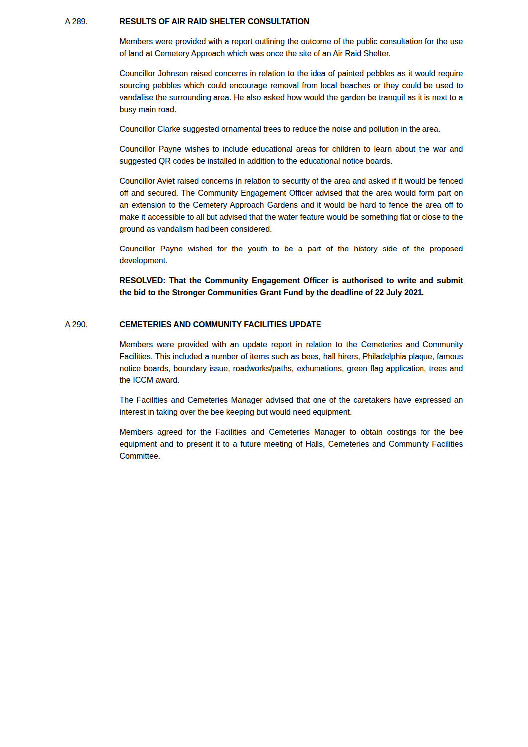A 289.
Results of Air Raid Shelter Consultation
Members were provided with a report outlining the outcome of the public consultation for the use of land at Cemetery Approach which was once the site of an Air Raid Shelter.
Councillor Johnson raised concerns in relation to the idea of painted pebbles as it would require sourcing pebbles which could encourage removal from local beaches or they could be used to vandalise the surrounding area. He also asked how would the garden be tranquil as it is next to a busy main road.
Councillor Clarke suggested ornamental trees to reduce the noise and pollution in the area.
Councillor Payne wishes to include educational areas for children to learn about the war and suggested QR codes be installed in addition to the educational notice boards.
Councillor Aviet raised concerns in relation to security of the area and asked if it would be fenced off and secured. The Community Engagement Officer advised that the area would form part on an extension to the Cemetery Approach Gardens and it would be hard to fence the area off to make it accessible to all but advised that the water feature would be something flat or close to the ground as vandalism had been considered.
Councillor Payne wished for the youth to be a part of the history side of the proposed development.
RESOLVED: That the Community Engagement Officer is authorised to write and submit the bid to the Stronger Communities Grant Fund by the deadline of 22 July 2021.
A 290.
Cemeteries and Community Facilities Update
Members were provided with an update report in relation to the Cemeteries and Community Facilities. This included a number of items such as bees, hall hirers, Philadelphia plaque, famous notice boards, boundary issue, roadworks/paths, exhumations, green flag application, trees and the ICCM award.
The Facilities and Cemeteries Manager advised that one of the caretakers have expressed an interest in taking over the bee keeping but would need equipment.
Members agreed for the Facilities and Cemeteries Manager to obtain costings for the bee equipment and to present it to a future meeting of Halls, Cemeteries and Community Facilities Committee.